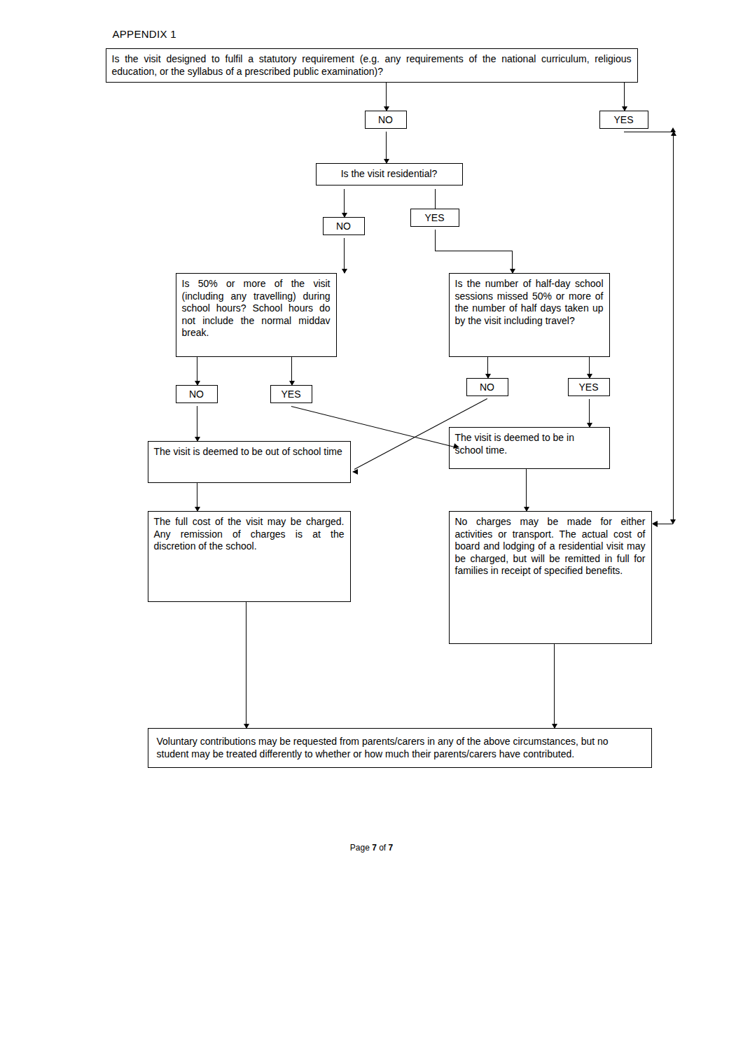APPENDIX 1
Is the visit designed to fulfil a statutory requirement (e.g. any requirements of the national curriculum, religious education, or the syllabus of a prescribed public examination)?
NO
YES
Is the visit residential?
NO
YES
Is 50% or more of the visit (including any travelling) during school hours? School hours do not include the normal middav break.
Is the number of half-day school sessions missed 50% or more of the number of half days taken up by the visit including travel?
NO
YES
NO
YES
The visit is deemed to be out of school time
The visit is deemed to be in school time.
The full cost of the visit may be charged. Any remission of charges is at the discretion of the school.
No charges may be made for either activities or transport. The actual cost of board and lodging of a residential visit may be charged, but will be remitted in full for families in receipt of specified benefits.
Voluntary contributions may be requested from parents/carers in any of the above circumstances, but no student may be treated differently to whether or how much their parents/carers have contributed.
Page 7 of 7